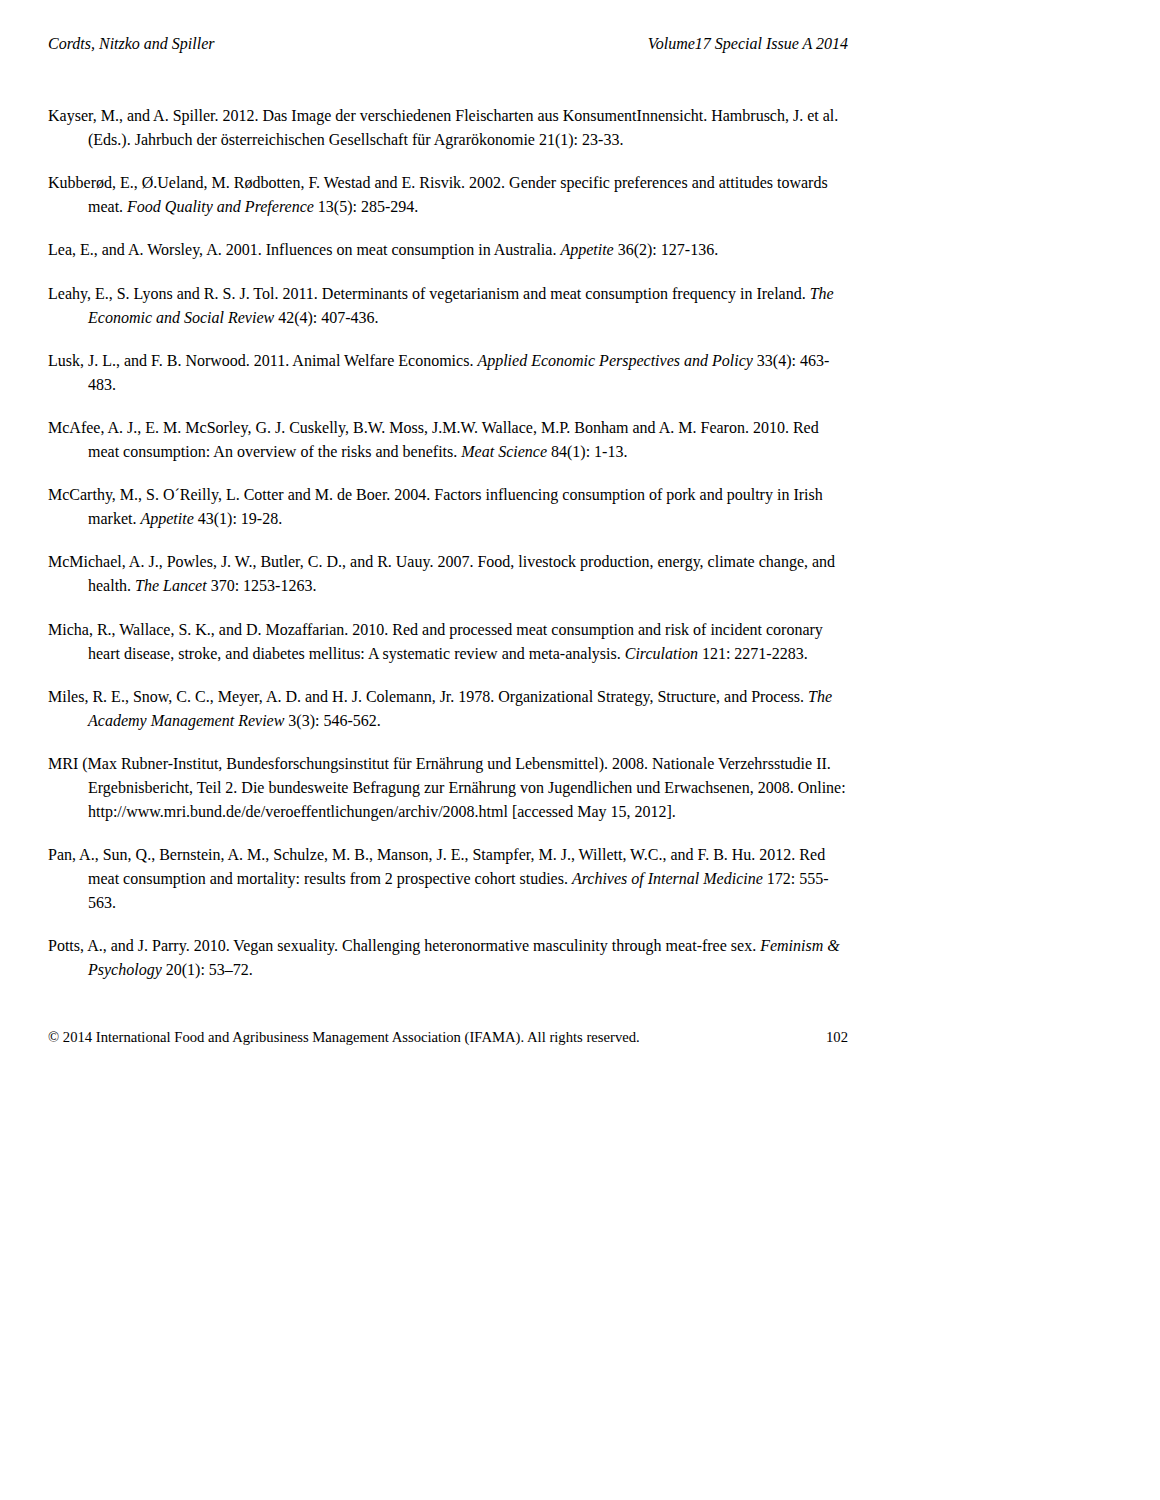Cordts, Nitzko and Spiller Volume17 Special Issue A 2014
Kayser, M., and A. Spiller. 2012. Das Image der verschiedenen Fleischarten aus KonsumentInnensicht. Hambrusch, J. et al. (Eds.). Jahrbuch der österreichischen Gesellschaft für Agrarökonomie 21(1): 23-33.
Kubberød, E., Ø.Ueland, M. Rødbotten, F. Westad and E. Risvik. 2002. Gender specific preferences and attitudes towards meat. Food Quality and Preference 13(5): 285-294.
Lea, E., and A. Worsley, A. 2001. Influences on meat consumption in Australia. Appetite 36(2): 127-136.
Leahy, E., S. Lyons and R. S. J. Tol. 2011. Determinants of vegetarianism and meat consumption frequency in Ireland. The Economic and Social Review 42(4): 407-436.
Lusk, J. L., and F. B. Norwood. 2011. Animal Welfare Economics. Applied Economic Perspectives and Policy 33(4): 463-483.
McAfee, A. J., E. M. McSorley, G. J. Cuskelly, B.W. Moss, J.M.W. Wallace, M.P. Bonham and A. M. Fearon. 2010. Red meat consumption: An overview of the risks and benefits. Meat Science 84(1): 1-13.
McCarthy, M., S. O´Reilly, L. Cotter and M. de Boer. 2004. Factors influencing consumption of pork and poultry in Irish market. Appetite 43(1): 19-28.
McMichael, A. J., Powles, J. W., Butler, C. D., and R. Uauy. 2007. Food, livestock production, energy, climate change, and health. The Lancet 370: 1253-1263.
Micha, R., Wallace, S. K., and D. Mozaffarian. 2010. Red and processed meat consumption and risk of incident coronary heart disease, stroke, and diabetes mellitus: A systematic review and meta-analysis. Circulation 121: 2271-2283.
Miles, R. E., Snow, C. C., Meyer, A. D. and H. J. Colemann, Jr. 1978. Organizational Strategy, Structure, and Process. The Academy Management Review 3(3): 546-562.
MRI (Max Rubner-Institut, Bundesforschungsinstitut für Ernährung und Lebensmittel). 2008. Nationale Verzehrsstudie II. Ergebnisbericht, Teil 2. Die bundesweite Befragung zur Ernährung von Jugendlichen und Erwachsenen, 2008. Online: http://www.mri.bund.de/de/veroeffentlichungen/archiv/2008.html [accessed May 15, 2012].
Pan, A., Sun, Q., Bernstein, A. M., Schulze, M. B., Manson, J. E., Stampfer, M. J., Willett, W.C., and F. B. Hu. 2012. Red meat consumption and mortality: results from 2 prospective cohort studies. Archives of Internal Medicine 172: 555-563.
Potts, A., and J. Parry. 2010. Vegan sexuality. Challenging heteronormative masculinity through meat-free sex. Feminism & Psychology 20(1): 53–72.
© 2014 International Food and Agribusiness Management Association (IFAMA). All rights reserved. 102